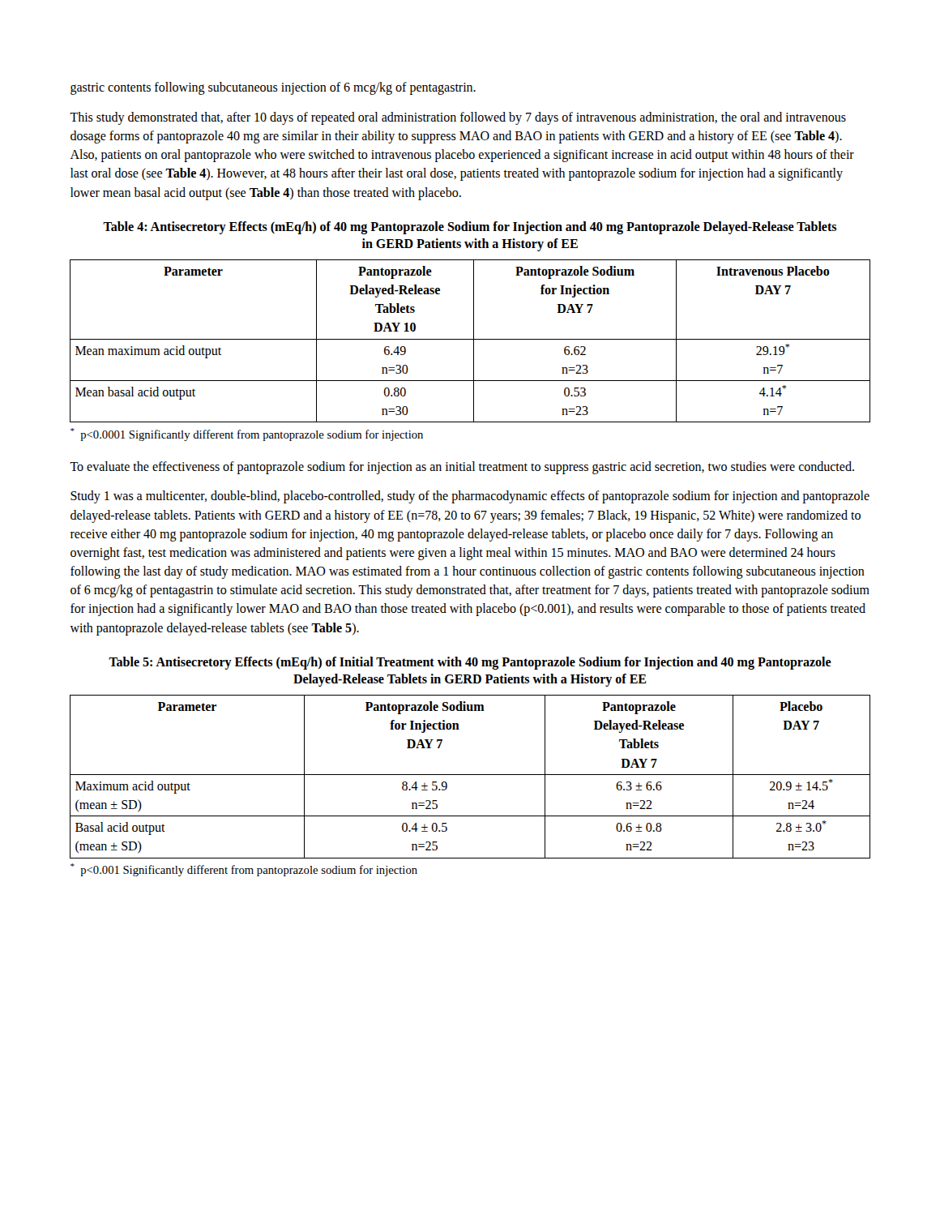gastric contents following subcutaneous injection of 6 mcg/kg of pentagastrin.
This study demonstrated that, after 10 days of repeated oral administration followed by 7 days of intravenous administration, the oral and intravenous dosage forms of pantoprazole 40 mg are similar in their ability to suppress MAO and BAO in patients with GERD and a history of EE (see Table 4). Also, patients on oral pantoprazole who were switched to intravenous placebo experienced a significant increase in acid output within 48 hours of their last oral dose (see Table 4). However, at 48 hours after their last oral dose, patients treated with pantoprazole sodium for injection had a significantly lower mean basal acid output (see Table 4) than those treated with placebo.
Table 4: Antisecretory Effects (mEq/h) of 40 mg Pantoprazole Sodium for Injection and 40 mg Pantoprazole Delayed-Release Tablets in GERD Patients with a History of EE
| Parameter | Pantoprazole Delayed-Release Tablets DAY 10 | Pantoprazole Sodium for Injection DAY 7 | Intravenous Placebo DAY 7 |
| --- | --- | --- | --- |
| Mean maximum acid output | 6.49 n=30 | 6.62 n=23 | 29.19 * n=7 |
| Mean basal acid output | 0.80 n=30 | 0.53 n=23 | 4.14 * n=7 |
* p<0.0001 Significantly different from pantoprazole sodium for injection
To evaluate the effectiveness of pantoprazole sodium for injection as an initial treatment to suppress gastric acid secretion, two studies were conducted.
Study 1 was a multicenter, double-blind, placebo-controlled, study of the pharmacodynamic effects of pantoprazole sodium for injection and pantoprazole delayed-release tablets. Patients with GERD and a history of EE (n=78, 20 to 67 years; 39 females; 7 Black, 19 Hispanic, 52 White) were randomized to receive either 40 mg pantoprazole sodium for injection, 40 mg pantoprazole delayed-release tablets, or placebo once daily for 7 days. Following an overnight fast, test medication was administered and patients were given a light meal within 15 minutes. MAO and BAO were determined 24 hours following the last day of study medication. MAO was estimated from a 1 hour continuous collection of gastric contents following subcutaneous injection of 6 mcg/kg of pentagastrin to stimulate acid secretion. This study demonstrated that, after treatment for 7 days, patients treated with pantoprazole sodium for injection had a significantly lower MAO and BAO than those treated with placebo (p<0.001), and results were comparable to those of patients treated with pantoprazole delayed-release tablets (see Table 5).
Table 5: Antisecretory Effects (mEq/h) of Initial Treatment with 40 mg Pantoprazole Sodium for Injection and 40 mg Pantoprazole Delayed-Release Tablets in GERD Patients with a History of EE
| Parameter | Pantoprazole Sodium for Injection DAY 7 | Pantoprazole Delayed-Release Tablets DAY 7 | Placebo DAY 7 |
| --- | --- | --- | --- |
| Maximum acid output (mean ± SD) | 8.4 ± 5.9 n=25 | 6.3 ± 6.6 n=22 | 20.9 ± 14.5 * n=24 |
| Basal acid output (mean ± SD) | 0.4 ± 0.5 n=25 | 0.6 ± 0.8 n=22 | 2.8 ± 3.0 * n=23 |
* p<0.001 Significantly different from pantoprazole sodium for injection